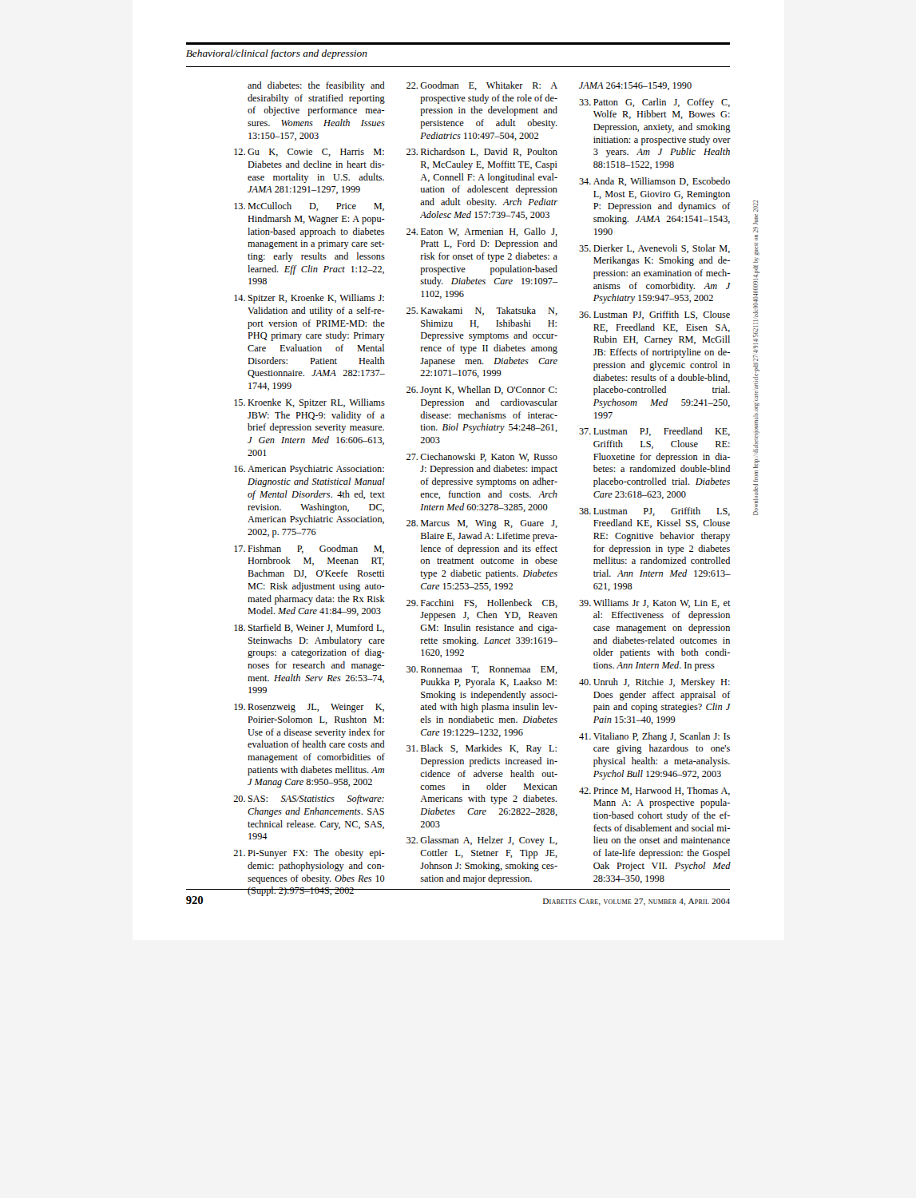Behavioral/clinical factors and depression
and diabetes: the feasibility and desirabilty of stratified reporting of objective performance measures. Womens Health Issues 13:150–157, 2003
12 Gu K, Cowie C, Harris M: Diabetes and decline in heart disease mortality in U.S. adults. JAMA 281:1291–1297, 1999
13 McCulloch D, Price M, Hindmarsh M, Wagner E: A population-based approach to diabetes management in a primary care setting: early results and lessons learned. Eff Clin Pract 1:12–22, 1998
14 Spitzer R, Kroenke K, Williams J: Validation and utility of a self-report version of PRIME-MD: the PHQ primary care study: Primary Care Evaluation of Mental Disorders: Patient Health Questionnaire. JAMA 282:1737–1744, 1999
15 Kroenke K, Spitzer RL, Williams JBW: The PHQ-9: validity of a brief depression severity measure. J Gen Intern Med 16:606–613, 2001
16 American Psychiatric Association: Diagnostic and Statistical Manual of Mental Disorders. 4th ed, text revision. Washington, DC, American Psychiatric Association, 2002, p. 775–776
17 Fishman P, Goodman M, Hornbrook M, Meenan RT, Bachman DJ, O'Keefe Rosetti MC: Risk adjustment using automated pharmacy data: the Rx Risk Model. Med Care 41:84–99, 2003
18 Starfield B, Weiner J, Mumford L, Steinwachs D: Ambulatory care groups: a categorization of diagnoses for research and management. Health Serv Res 26:53–74, 1999
19 Rosenzweig JL, Weinger K, Poirier-Solomon L, Rushton M: Use of a disease severity index for evaluation of health care costs and management of comorbidities of patients with diabetes mellitus. Am J Manag Care 8:950–958, 2002
20 SAS: SAS/Statistics Software: Changes and Enhancements. SAS technical release. Cary, NC, SAS, 1994
21 Pi-Sunyer FX: The obesity epidemic: pathophysiology and consequences of obesity. Obes Res 10 (Suppl. 2):97S–104S, 2002
22 Goodman E, Whitaker R: A prospective study of the role of depression in the development and persistence of adult obesity. Pediatrics 110:497–504, 2002
23 Richardson L, David R, Poulton R, McCauley E, Moffitt TE, Caspi A, Connell F: A longitudinal evaluation of adolescent depression and adult obesity. Arch Pediatr Adolesc Med 157:739–745, 2003
24 Eaton W, Armenian H, Gallo J, Pratt L, Ford D: Depression and risk for onset of type 2 diabetes: a prospective population-based study. Diabetes Care 19:1097–1102, 1996
25 Kawakami N, Takatsuka N, Shimizu H, Ishibashi H: Depressive symptoms and occurrence of type II diabetes among Japanese men. Diabetes Care 22:1071–1076, 1999
26 Joynt K, Whellan D, O'Connor C: Depression and cardiovascular disease: mechanisms of interaction. Biol Psychiatry 54:248–261, 2003
27 Ciechanowski P, Katon W, Russo J: Depression and diabetes: impact of depressive symptoms on adherence, function and costs. Arch Intern Med 60:3278–3285, 2000
28 Marcus M, Wing R, Guare J, Blaire E, Jawad A: Lifetime prevalence of depression and its effect on treatment outcome in obese type 2 diabetic patients. Diabetes Care 15:253–255, 1992
29 Facchini FS, Hollenbeck CB, Jeppesen J, Chen YD, Reaven GM: Insulin resistance and cigarette smoking. Lancet 339:1619–1620, 1992
30 Ronnemaa T, Ronnemaa EM, Puukka P, Pyorala K, Laakso M: Smoking is independently associated with high plasma insulin levels in nondiabetic men. Diabetes Care 19:1229–1232, 1996
31 Black S, Markides K, Ray L: Depression predicts increased incidence of adverse health outcomes in older Mexican Americans with type 2 diabetes. Diabetes Care 26:2822–2828, 2003
32 Glassman A, Helzer J, Covey L, Cottler L, Stetner F, Tipp JE, Johnson J: Smoking, smoking cessation and major depression.
JAMA 264:1546–1549, 1990
33 Patton G, Carlin J, Coffey C, Wolfe R, Hibbert M, Bowes G: Depression, anxiety, and smoking initiation: a prospective study over 3 years. Am J Public Health 88:1518–1522, 1998
34 Anda R, Williamson D, Escobedo L, Most E, Gioviro G, Remington P: Depression and dynamics of smoking. JAMA 264:1541–1543, 1990
35 Dierker L, Avenevoli S, Stolar M, Merikangas K: Smoking and depression: an examination of mechanisms of comorbidity. Am J Psychiatry 159:947–953, 2002
36 Lustman PJ, Griffith LS, Clouse RE, Freedland KE, Eisen SA, Rubin EH, Carney RM, McGill JB: Effects of nortriptyline on depression and glycemic control in diabetes: results of a double-blind, placebo-controlled trial. Psychosom Med 59:241–250, 1997
37 Lustman PJ, Freedland KE, Griffith LS, Clouse RE: Fluoxetine for depression in diabetes: a randomized double-blind placebo-controlled trial. Diabetes Care 23:618–623, 2000
38 Lustman PJ, Griffith LS, Freedland KE, Kissel SS, Clouse RE: Cognitive behavior therapy for depression in type 2 diabetes mellitus: a randomized controlled trial. Ann Intern Med 129:613–621, 1998
39 Williams Jr J, Katon W, Lin E, et al: Effectiveness of depression case management on depression and diabetes-related outcomes in older patients with both conditions. Ann Intern Med. In press
40 Unruh J, Ritchie J, Merskey H: Does gender affect appraisal of pain and coping strategies? Clin J Pain 15:31–40, 1999
41 Vitaliano P, Zhang J, Scanlan J: Is care giving hazardous to one's physical health: a meta-analysis. Psychol Bull 129:946–972, 2003
42 Prince M, Harwood H, Thomas A, Mann A: A prospective population-based cohort study of the effects of disablement and social milieu on the onset and maintenance of late-life depression: the Gospel Oak Project VII. Psychol Med 28:334–350, 1998
Downloaded from http://diabetesjournals.org/care/article-pdf/27/4/914/562111/zdc00404000914.pdf by guest on 29 June 2022
920
Diabetes Care, volume 27, number 4, April 2004